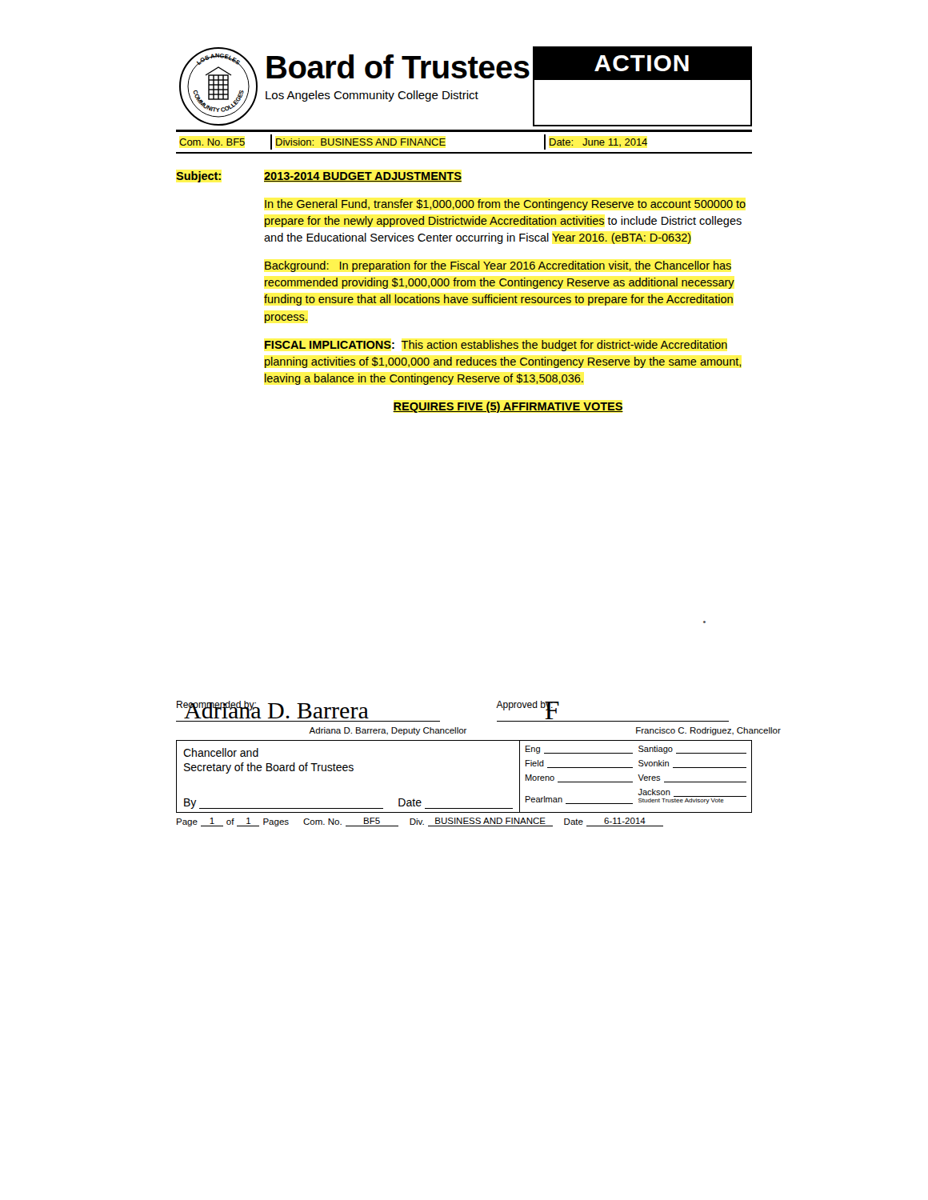LOS ANGELES COMMUNITY COLLEGES
Board of Trustees
Los Angeles Community College District
ACTION
Com. No. BF5
Division: BUSINESS AND FINANCE
Date: June 11, 2014
Subject:
2013-2014 BUDGET ADJUSTMENTS
In the General Fund, transfer $1,000,000 from the Contingency Reserve to account 500000 to prepare for the newly approved Districtwide Accreditation activities to include District colleges and the Educational Services Center occurring in Fiscal Year 2016. (eBTA: D-0632)
Background: In preparation for the Fiscal Year 2016 Accreditation visit, the Chancellor has recommended providing $1,000,000 from the Contingency Reserve as additional necessary funding to ensure that all locations have sufficient resources to prepare for the Accreditation process.
FISCAL IMPLICATIONS: This action establishes the budget for district-wide Accreditation planning activities of $1,000,000 and reduces the Contingency Reserve by the same amount, leaving a balance in the Contingency Reserve of $13,508,036.
REQUIRES FIVE (5) AFFIRMATIVE VOTES
•
Recommended by: Adriana D. Barrera
Approved by: F
Adriana D. Barrera, Deputy Chancellor
Francisco C. Rodriguez, Chancellor
Chancellor and
Secretary of the Board of Trustees
By Date
Eng
Santiago
Field
Svonkin
Moreno
Veres
Pearlman
Jackson
Student Trustee Advisory Vote
Page 1 of 1 Pages Com. No. BF5 Div. BUSINESS AND FINANCE Date 6-11-2014